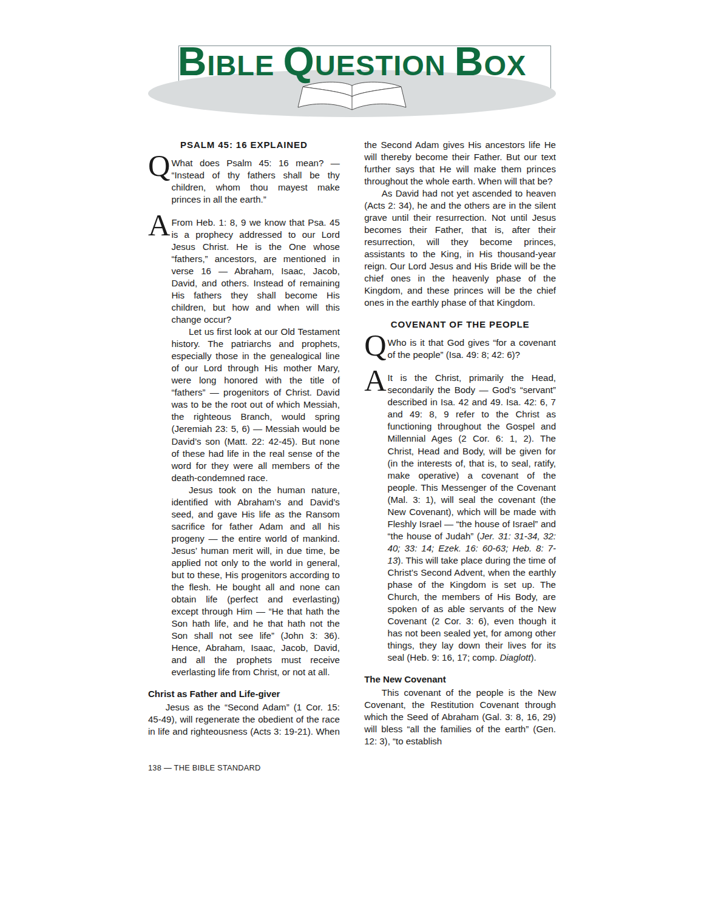BIBLE QUESTION BOX
PSALM 45: 16 EXPLAINED
Q
What does Psalm 45: 16 mean? — “Instead of thy fathers shall be thy children, whom thou mayest make princes in all the earth.”
A
From Heb. 1: 8, 9 we know that Psa. 45 is a prophecy addressed to our Lord Jesus Christ. He is the One whose “fathers,” ancestors, are mentioned in verse 16 — Abraham, Isaac, Jacob, David, and others. Instead of remaining His fathers they shall become His children, but how and when will this change occur?
Let us first look at our Old Testament history. The patriarchs and prophets, especially those in the genealogical line of our Lord through His mother Mary, were long honored with the title of “fathers” — progenitors of Christ. David was to be the root out of which Messiah, the righteous Branch, would spring (Jeremiah 23: 5, 6) — Messiah would be David’s son (Matt. 22: 42-45). But none of these had life in the real sense of the word for they were all members of the death-condemned race.
Jesus took on the human nature, identified with Abraham’s and David’s seed, and gave His life as the Ransom sacrifice for father Adam and all his progeny — the entire world of mankind. Jesus’ human merit will, in due time, be applied not only to the world in general, but to these, His progenitors according to the flesh. He bought all and none can obtain life (perfect and everlasting) except through Him — “He that hath the Son hath life, and he that hath not the Son shall not see life” (John 3: 36). Hence, Abraham, Isaac, Jacob, David, and all the prophets must receive everlasting life from Christ, or not at all.
Christ as Father and Life-giver
Jesus as the “Second Adam” (1 Cor. 15: 45-49), will regenerate the obedient of the race in life and righteousness (Acts 3: 19-21). When the Second Adam gives His ancestors life He will thereby become their Father. But our text further says that He will make them princes throughout the whole earth. When will that be?
As David had not yet ascended to heaven (Acts 2: 34), he and the others are in the silent grave until their resurrection. Not until Jesus becomes their Father, that is, after their resurrection, will they become princes, assistants to the King, in His thousand-year reign. Our Lord Jesus and His Bride will be the chief ones in the heavenly phase of the Kingdom, and these princes will be the chief ones in the earthly phase of that Kingdom.
COVENANT OF THE PEOPLE
Q
Who is it that God gives “for a covenant of the people” (Isa. 49: 8; 42: 6)?
A
It is the Christ, primarily the Head, secondarily the Body — God’s “servant” described in Isa. 42 and 49. Isa. 42: 6, 7 and 49: 8, 9 refer to the Christ as functioning throughout the Gospel and Millennial Ages (2 Cor. 6: 1, 2). The Christ, Head and Body, will be given for (in the interests of, that is, to seal, ratify, make operative) a covenant of the people. This Messenger of the Covenant (Mal. 3: 1), will seal the covenant (the New Covenant), which will be made with Fleshly Israel — “the house of Israel” and “the house of Judah” (Jer. 31: 31-34, 32: 40; 33: 14; Ezek. 16: 60-63; Heb. 8: 7-13). This will take place during the time of Christ’s Second Advent, when the earthly phase of the Kingdom is set up. The Church, the members of His Body, are spoken of as able servants of the New Covenant (2 Cor. 3: 6), even though it has not been sealed yet, for among other things, they lay down their lives for its seal (Heb. 9: 16, 17; comp. Diaglott).
The New Covenant
This covenant of the people is the New Covenant, the Restitution Covenant through which the Seed of Abraham (Gal. 3: 8, 16, 29) will bless “all the families of the earth” (Gen. 12: 3), “to establish
138 — THE BIBLE STANDARD